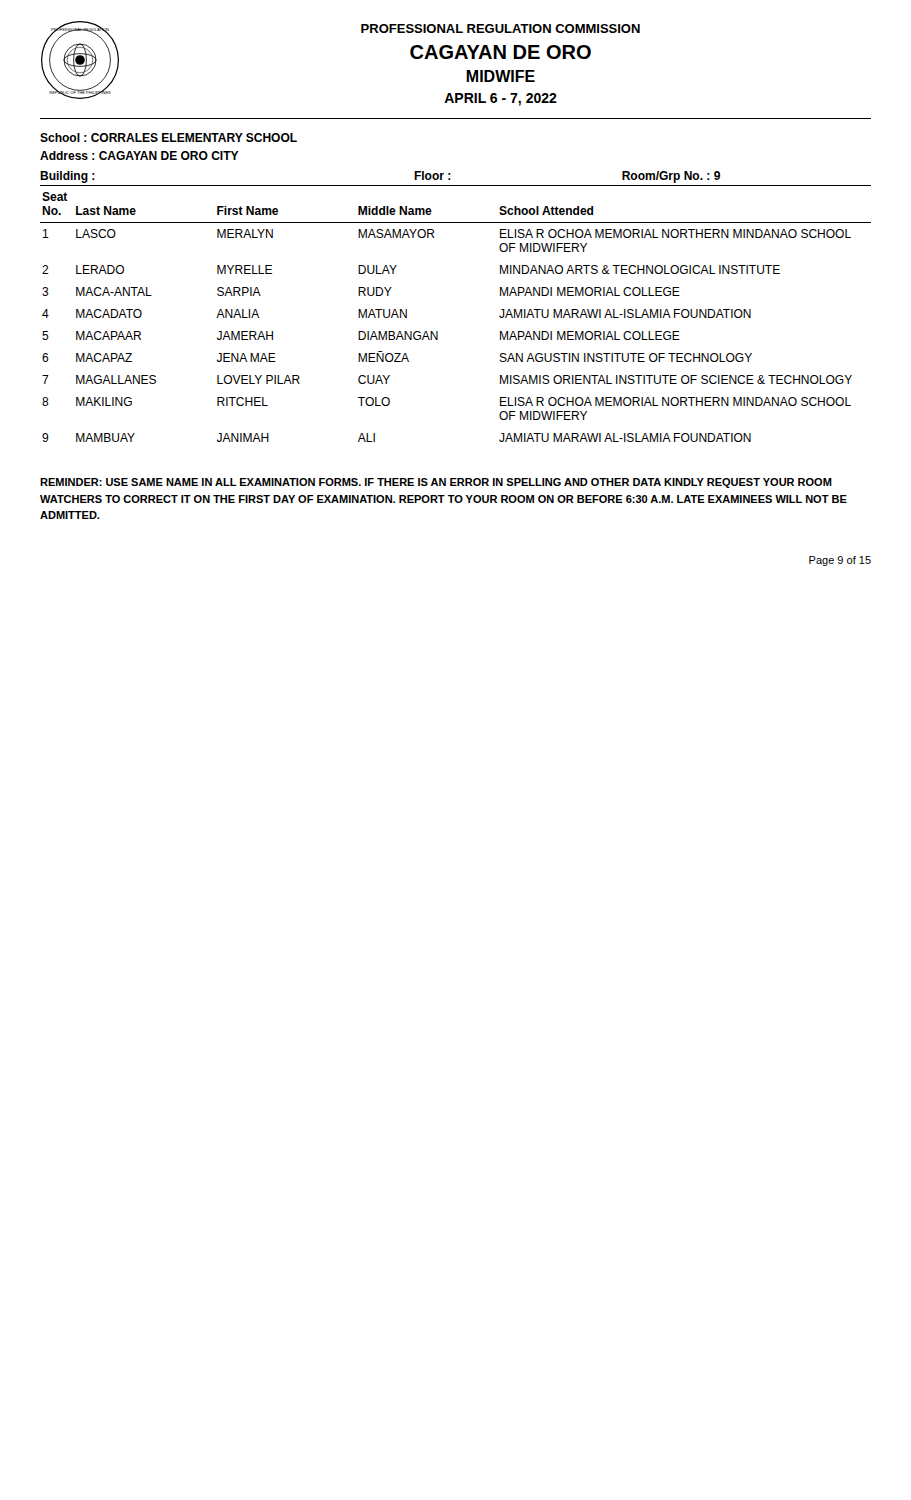PROFESSIONAL REGULATION REPUBLIC OF THE PHILIPPINES
PROFESSIONAL REGULATION COMMISSION
CAGAYAN DE ORO
MIDWIFE
APRIL 6 - 7, 2022
School : CORRALES ELEMENTARY SCHOOL
Address : CAGAYAN DE ORO CITY
Building :
Floor :
Room/Grp No. : 9
| Seat No. | Last Name | First Name | Middle Name | School Attended |
| --- | --- | --- | --- | --- |
| 1 | LASCO | MERALYN | MASAMAYOR | ELISA R OCHOA MEMORIAL NORTHERN MINDANAO SCHOOL OF MIDWIFERY |
| 2 | LERADO | MYRELLE | DULAY | MINDANAO ARTS & TECHNOLOGICAL INSTITUTE |
| 3 | MACA-ANTAL | SARPIA | RUDY | MAPANDI MEMORIAL COLLEGE |
| 4 | MACADATO | ANALIA | MATUAN | JAMIATU MARAWI AL-ISLAMIA FOUNDATION |
| 5 | MACAPAAR | JAMERAH | DIAMBANGAN | MAPANDI MEMORIAL COLLEGE |
| 6 | MACAPAZ | JENA MAE | MEÑOZA | SAN AGUSTIN INSTITUTE OF TECHNOLOGY |
| 7 | MAGALLANES | LOVELY PILAR | CUAY | MISAMIS ORIENTAL INSTITUTE OF SCIENCE & TECHNOLOGY |
| 8 | MAKILING | RITCHEL | TOLO | ELISA R OCHOA MEMORIAL NORTHERN MINDANAO SCHOOL OF MIDWIFERY |
| 9 | MAMBUAY | JANIMAH | ALI | JAMIATU MARAWI AL-ISLAMIA FOUNDATION |
REMINDER: USE SAME NAME IN ALL EXAMINATION FORMS. IF THERE IS AN ERROR IN SPELLING AND OTHER DATA KINDLY REQUEST YOUR ROOM WATCHERS TO CORRECT IT ON THE FIRST DAY OF EXAMINATION. REPORT TO YOUR ROOM ON OR BEFORE 6:30 A.M. LATE EXAMINEES WILL NOT BE ADMITTED.
Page 9 of 15